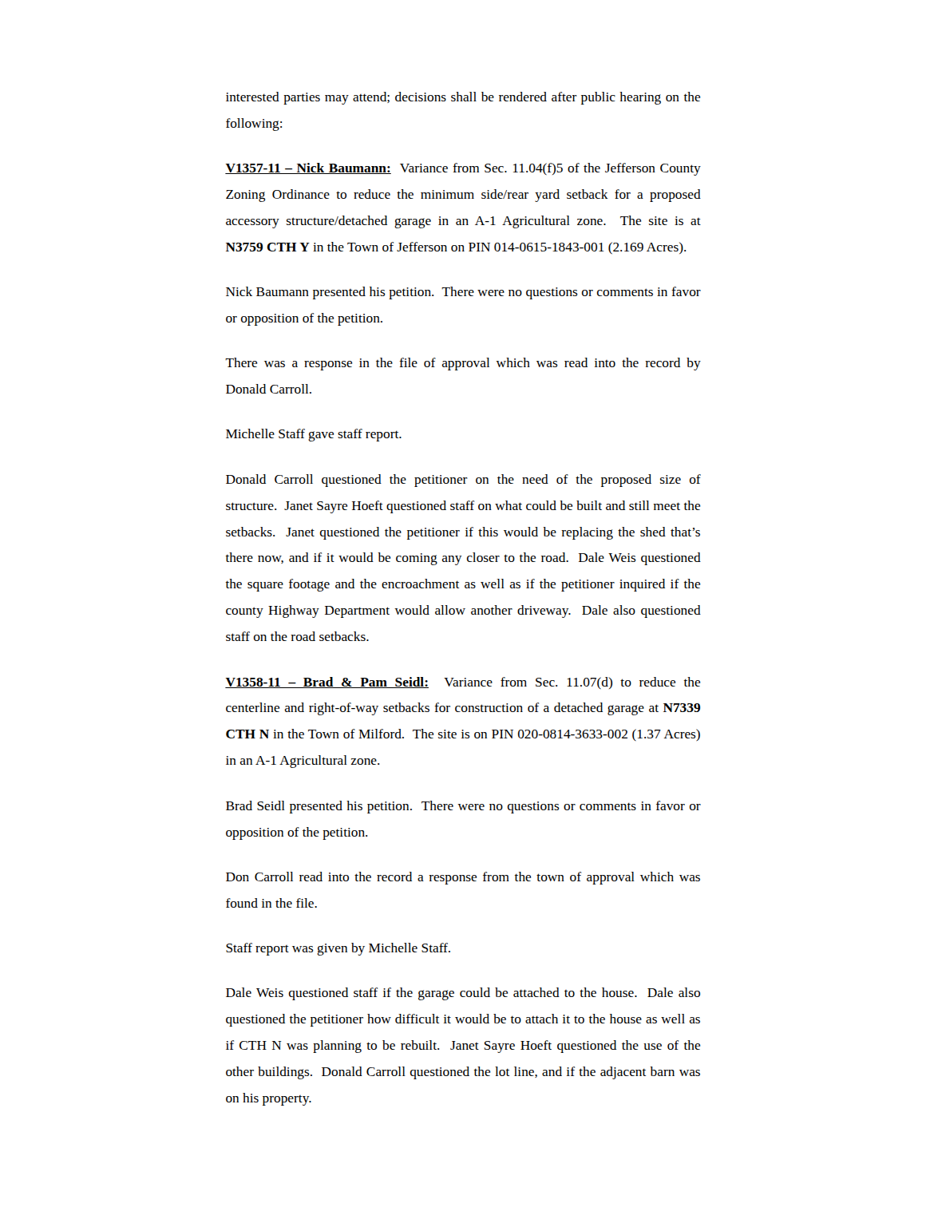interested parties may attend; decisions shall be rendered after public hearing on the following:
V1357-11 – Nick Baumann: Variance from Sec. 11.04(f)5 of the Jefferson County Zoning Ordinance to reduce the minimum side/rear yard setback for a proposed accessory structure/detached garage in an A-1 Agricultural zone. The site is at N3759 CTH Y in the Town of Jefferson on PIN 014-0615-1843-001 (2.169 Acres).
Nick Baumann presented his petition. There were no questions or comments in favor or opposition of the petition.
There was a response in the file of approval which was read into the record by Donald Carroll.
Michelle Staff gave staff report.
Donald Carroll questioned the petitioner on the need of the proposed size of structure. Janet Sayre Hoeft questioned staff on what could be built and still meet the setbacks. Janet questioned the petitioner if this would be replacing the shed that’s there now, and if it would be coming any closer to the road. Dale Weis questioned the square footage and the encroachment as well as if the petitioner inquired if the county Highway Department would allow another driveway. Dale also questioned staff on the road setbacks.
V1358-11 – Brad & Pam Seidl: Variance from Sec. 11.07(d) to reduce the centerline and right-of-way setbacks for construction of a detached garage at N7339 CTH N in the Town of Milford. The site is on PIN 020-0814-3633-002 (1.37 Acres) in an A-1 Agricultural zone.
Brad Seidl presented his petition. There were no questions or comments in favor or opposition of the petition.
Don Carroll read into the record a response from the town of approval which was found in the file.
Staff report was given by Michelle Staff.
Dale Weis questioned staff if the garage could be attached to the house. Dale also questioned the petitioner how difficult it would be to attach it to the house as well as if CTH N was planning to be rebuilt. Janet Sayre Hoeft questioned the use of the other buildings. Donald Carroll questioned the lot line, and if the adjacent barn was on his property.